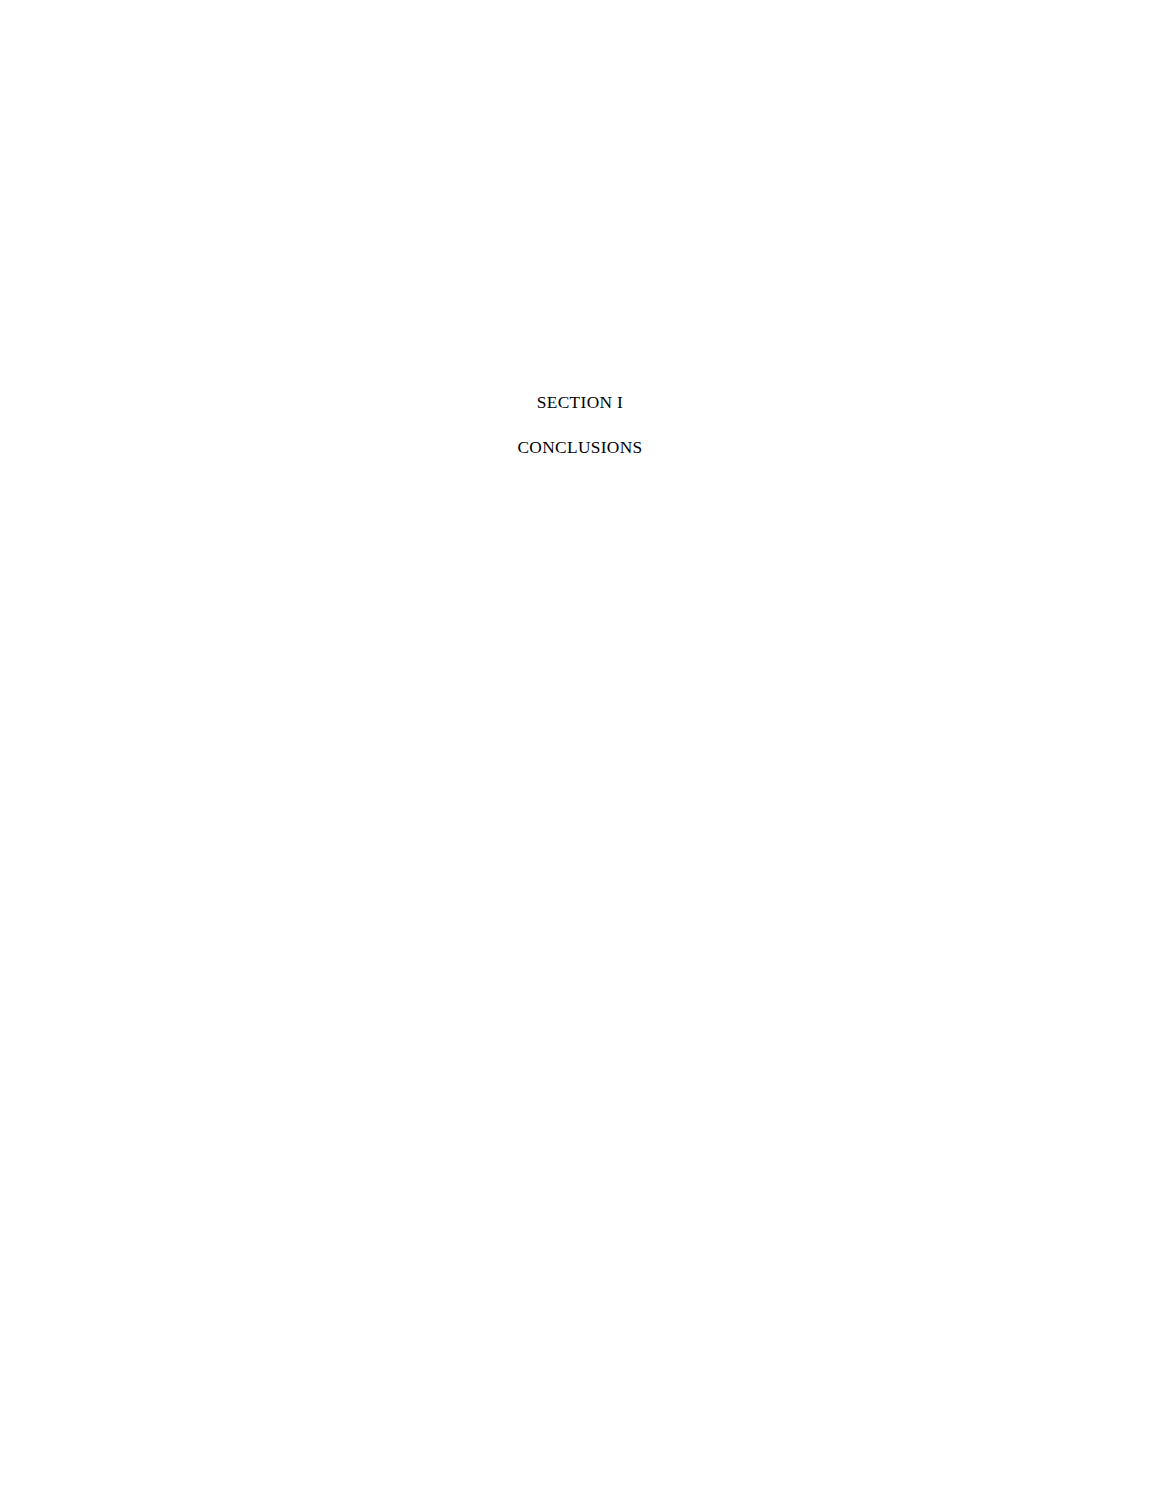SECTION I
CONCLUSIONS